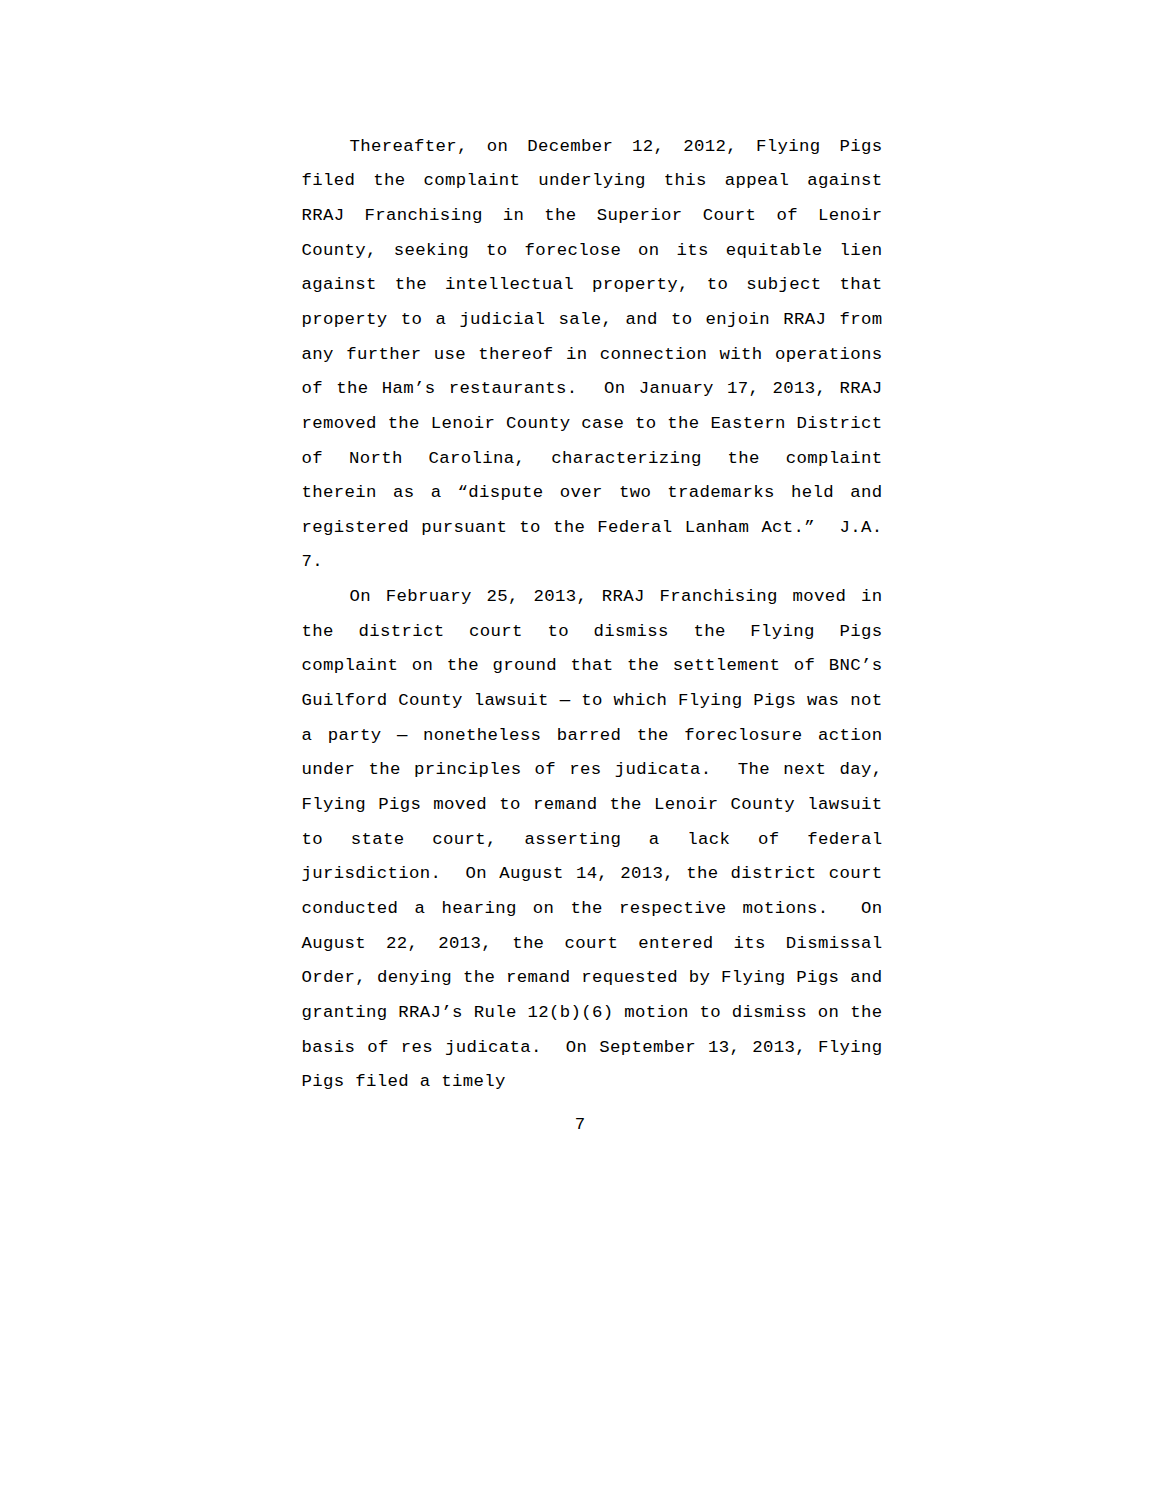Thereafter, on December 12, 2012, Flying Pigs filed the complaint underlying this appeal against RRAJ Franchising in the Superior Court of Lenoir County, seeking to foreclose on its equitable lien against the intellectual property, to subject that property to a judicial sale, and to enjoin RRAJ from any further use thereof in connection with operations of the Ham’s restaurants. On January 17, 2013, RRAJ removed the Lenoir County case to the Eastern District of North Carolina, characterizing the complaint therein as a “dispute over two trademarks held and registered pursuant to the Federal Lanham Act.” J.A. 7.
On February 25, 2013, RRAJ Franchising moved in the district court to dismiss the Flying Pigs complaint on the ground that the settlement of BNC’s Guilford County lawsuit — to which Flying Pigs was not a party — nonetheless barred the foreclosure action under the principles of res judicata. The next day, Flying Pigs moved to remand the Lenoir County lawsuit to state court, asserting a lack of federal jurisdiction. On August 14, 2013, the district court conducted a hearing on the respective motions. On August 22, 2013, the court entered its Dismissal Order, denying the remand requested by Flying Pigs and granting RRAJ’s Rule 12(b)(6) motion to dismiss on the basis of res judicata. On September 13, 2013, Flying Pigs filed a timely
7